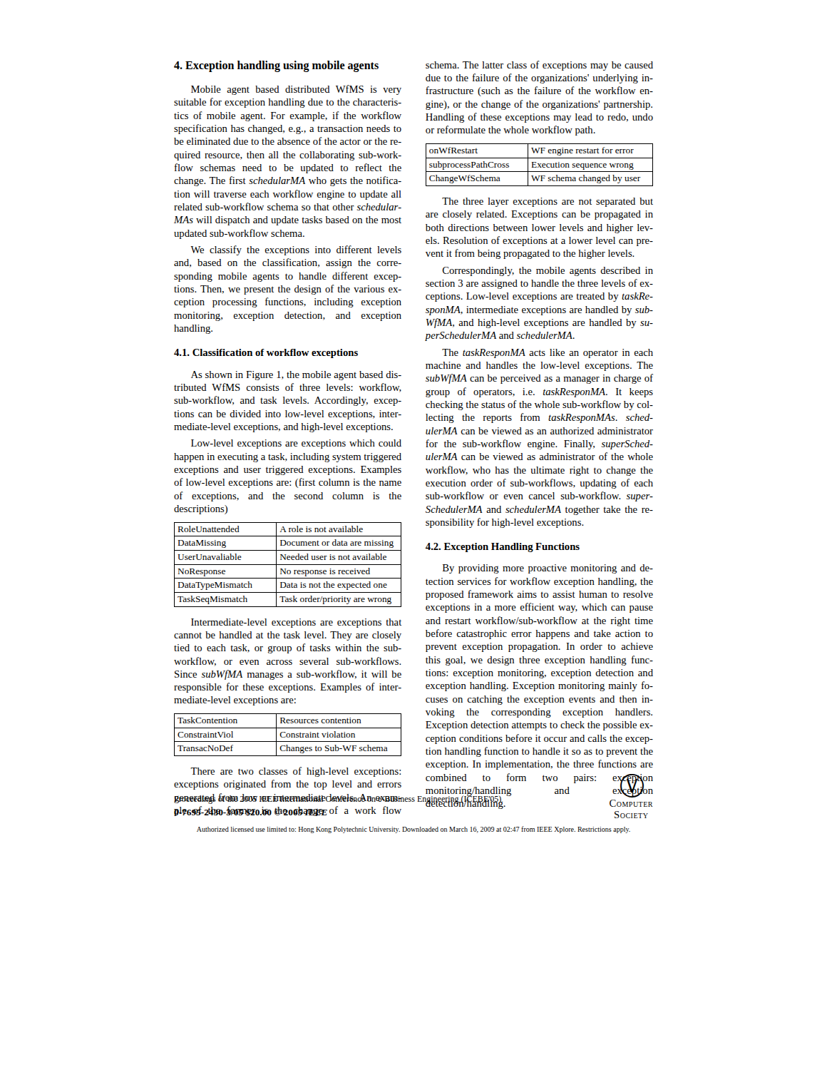4. Exception handling using mobile agents
Mobile agent based distributed WfMS is very suitable for exception handling due to the characteristics of mobile agent. For example, if the workflow specification has changed, e.g., a transaction needs to be eliminated due to the absence of the actor or the required resource, then all the collaborating sub-workflow schemas need to be updated to reflect the change. The first schedularMA who gets the notification will traverse each workflow engine to update all related sub-workflow schema so that other schedularMAs will dispatch and update tasks based on the most updated sub-workflow schema.
We classify the exceptions into different levels and, based on the classification, assign the corresponding mobile agents to handle different exceptions. Then, we present the design of the various exception processing functions, including exception monitoring, exception detection, and exception handling.
4.1. Classification of workflow exceptions
As shown in Figure 1, the mobile agent based distributed WfMS consists of three levels: workflow, sub-workflow, and task levels. Accordingly, exceptions can be divided into low-level exceptions, intermediate-level exceptions, and high-level exceptions.
Low-level exceptions are exceptions which could happen in executing a task, including system triggered exceptions and user triggered exceptions. Examples of low-level exceptions are: (first column is the name of exceptions, and the second column is the descriptions)
| RoleUnattended | A role is not available |
| DataMissing | Document or data are missing |
| UserUnavaliable | Needed user is not available |
| NoResponse | No response is received |
| DataTypeMismatch | Data is not the expected one |
| TaskSeqMismatch | Task order/priority are wrong |
Intermediate-level exceptions are exceptions that cannot be handled at the task level. They are closely tied to each task, or group of tasks within the sub-workflow, or even across several sub-workflows. Since subWfMA manages a sub-workflow, it will be responsible for these exceptions. Examples of intermediate-level exceptions are:
| TaskContention | Resources contention |
| ConstraintViol | Constraint violation |
| TransacNoDef | Changes to Sub-WF schema |
There are two classes of high-level exceptions: exceptions originated from the top level and errors generated from low or intermediate levels. An example of the former is the change of a work flow schema. The latter class of exceptions may be caused due to the failure of the organizations' underlying infrastructure (such as the failure of the workflow engine), or the change of the organizations' partnership. Handling of these exceptions may lead to redo, undo or reformulate the whole workflow path.
| onWfRestart | WF engine restart for error |
| subprocessPathCross | Execution sequence wrong |
| ChangeWfSchema | WF schema changed by user |
The three layer exceptions are not separated but are closely related. Exceptions can be propagated in both directions between lower levels and higher levels. Resolution of exceptions at a lower level can prevent it from being propagated to the higher levels.
Correspondingly, the mobile agents described in section 3 are assigned to handle the three levels of exceptions. Low-level exceptions are treated by taskResponMA, intermediate exceptions are handled by subWfMA, and high-level exceptions are handled by superSchedulerMA and schedulerMA.
The taskResponMA acts like an operator in each machine and handles the low-level exceptions. The subWfMA can be perceived as a manager in charge of group of operators, i.e. taskResponMA. It keeps checking the status of the whole sub-workflow by collecting the reports from taskResponMAs. schedulerMA can be viewed as an authorized administrator for the sub-workflow engine. Finally, superSchedulerMA can be viewed as administrator of the whole workflow, who has the ultimate right to change the execution order of sub-workflows, updating of each sub-workflow or even cancel sub-workflow. superSchedulerMA and schedulerMA together take the responsibility for high-level exceptions.
4.2. Exception Handling Functions
By providing more proactive monitoring and detection services for workflow exception handling, the proposed framework aims to assist human to resolve exceptions in a more efficient way, which can pause and restart workflow/sub-workflow at the right time before catastrophic error happens and take action to prevent exception propagation. In order to achieve this goal, we design three exception handling functions: exception monitoring, exception detection and exception handling. Exception monitoring mainly focuses on catching the exception events and then invoking the corresponding exception handlers. Exception detection attempts to check the possible exception conditions before it occur and calls the exception handling function to handle it so as to prevent the exception. In implementation, the three functions are combined to form two pairs: exception monitoring/handling and exception detection/handling.
Proceedings of the 2005 IEEE International Conference on e-Business Engineering (ICEBE'05)
0-7695-2430-3/05 $20.00 © 2005 IEEE
Authorized licensed use limited to: Hong Kong Polytechnic University. Downloaded on March 16, 2009 at 02:47 from IEEE Xplore. Restrictions apply.
Ⓥ
Computer
Society